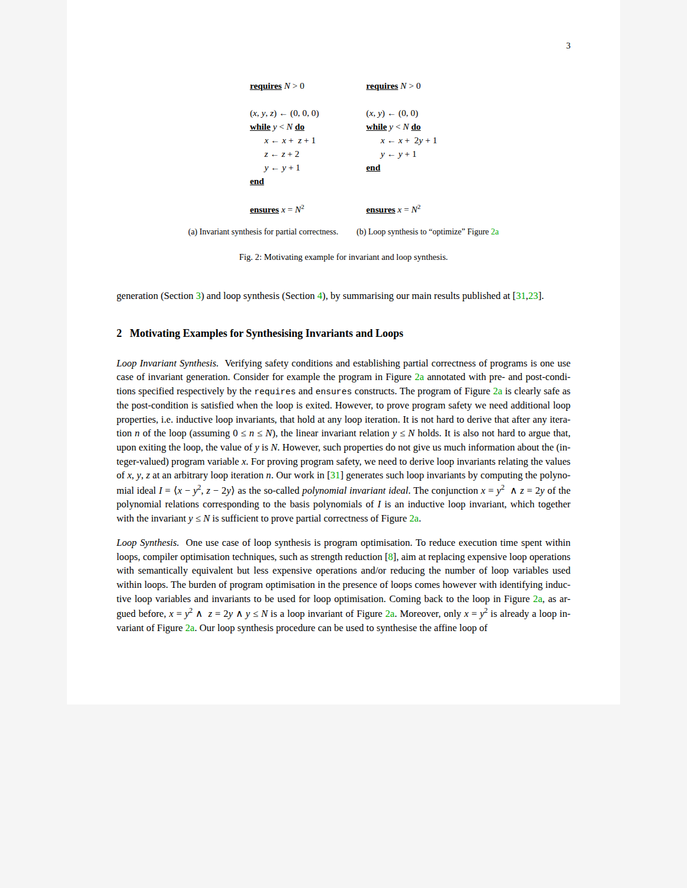3
requires N > 0
(x, y, z) ← (0, 0, 0)
while y < N do
x ← x + z + 1
z ← z + 2
y ← y + 1
end
ensures x = N2
requires N > 0
(x, y) ← (0, 0)
while y < N do
x ← x + 2y + 1
y ← y + 1
end
ensures x = N2
(a) Invariant synthesis for partial correctness. (b) Loop synthesis to “optimize” Figure 2a
Fig. 2: Motivating example for invariant and loop synthesis.
generation (Section 3) and loop synthesis (Section 4), by summarising our main results published at [31,23].
2 Motivating Examples for Synthesising Invariants and Loops
Loop Invariant Synthesis. Verifying safety conditions and establishing partial correctness of programs is one use case of invariant generation. Consider for example the program in Figure 2a annotated with pre- and post-conditions specified respectively by the requires and ensures constructs. The program of Figure 2a is clearly safe as the post-condition is satisfied when the loop is exited. However, to prove program safety we need additional loop properties, i.e. inductive loop invariants, that hold at any loop iteration. It is not hard to derive that after any iteration n of the loop (assuming 0 ≤ n ≤ N), the linear invariant relation y ≤ N holds. It is also not hard to argue that, upon exiting the loop, the value of y is N. However, such properties do not give us much information about the (integer-valued) program variable x. For proving program safety, we need to derive loop invariants relating the values of x, y, z at an arbitrary loop iteration n. Our work in [31] generates such loop invariants by computing the polynomial ideal I = ⟨x − y2, z − 2y⟩ as the so-called polynomial invariant ideal. The conjunction x = y2 ∧ z = 2y of the polynomial relations corresponding to the basis polynomials of I is an inductive loop invariant, which together with the invariant y ≤ N is sufficient to prove partial correctness of Figure 2a.
Loop Synthesis. One use case of loop synthesis is program optimisation. To reduce execution time spent within loops, compiler optimisation techniques, such as strength reduction [8], aim at replacing expensive loop operations with semantically equivalent but less expensive operations and/or reducing the number of loop variables used within loops. The burden of program optimisation in the presence of loops comes however with identifying inductive loop variables and invariants to be used for loop optimisation. Coming back to the loop in Figure 2a, as argued before, x = y2 ∧ z = 2y ∧ y ≤ N is a loop invariant of Figure 2a. Moreover, only x = y2 is already a loop invariant of Figure 2a. Our loop synthesis procedure can be used to synthesise the affine loop of